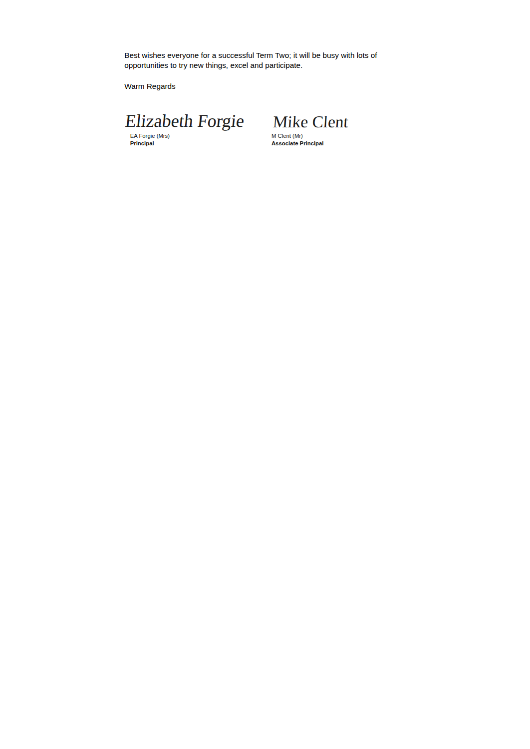Best wishes everyone for a successful Term Two; it will be busy with lots of opportunities to try new things, excel and participate.
Warm Regards
Elizabeth Forgie
EA Forgie (Mrs) Principal
Mike Clent
M Clent (Mr) Associate Principal